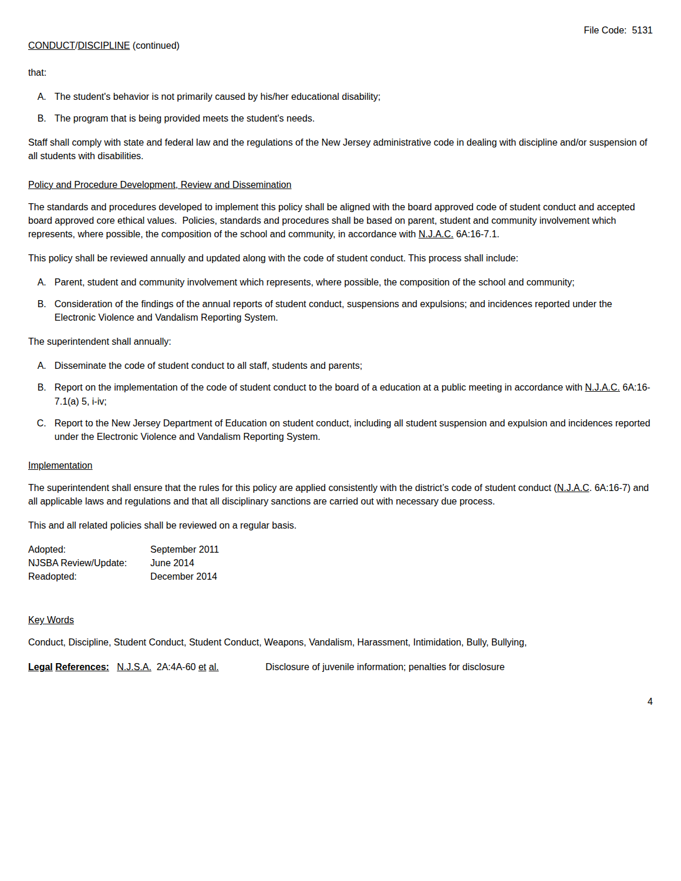File Code: 5131
CONDUCT/DISCIPLINE (continued)
that:
The student's behavior is not primarily caused by his/her educational disability;
The program that is being provided meets the student's needs.
Staff shall comply with state and federal law and the regulations of the New Jersey administrative code in dealing with discipline and/or suspension of all students with disabilities.
Policy and Procedure Development, Review and Dissemination
The standards and procedures developed to implement this policy shall be aligned with the board approved code of student conduct and accepted board approved core ethical values. Policies, standards and procedures shall be based on parent, student and community involvement which represents, where possible, the composition of the school and community, in accordance with N.J.A.C. 6A:16-7.1.
This policy shall be reviewed annually and updated along with the code of student conduct. This process shall include:
Parent, student and community involvement which represents, where possible, the composition of the school and community;
Consideration of the findings of the annual reports of student conduct, suspensions and expulsions; and incidences reported under the Electronic Violence and Vandalism Reporting System.
The superintendent shall annually:
Disseminate the code of student conduct to all staff, students and parents;
Report on the implementation of the code of student conduct to the board of a education at a public meeting in accordance with N.J.A.C. 6A:16-7.1(a) 5, i-iv;
Report to the New Jersey Department of Education on student conduct, including all student suspension and expulsion and incidences reported under the Electronic Violence and Vandalism Reporting System.
Implementation
The superintendent shall ensure that the rules for this policy are applied consistently with the district’s code of student conduct (N.J.A.C. 6A:16-7) and all applicable laws and regulations and that all disciplinary sanctions are carried out with necessary due process.
This and all related policies shall be reviewed on a regular basis.
| Adopted: | September 2011 |
| NJSBA Review/Update: | June 2014 |
| Readopted: | December 2014 |
Key Words
Conduct, Discipline, Student Conduct, Student Conduct, Weapons, Vandalism, Harassment, Intimidation, Bully, Bullying,
| Legal References: N.J.S.A. 2A:4A-60 et al. | Disclosure of juvenile information; penalties for disclosure |
4